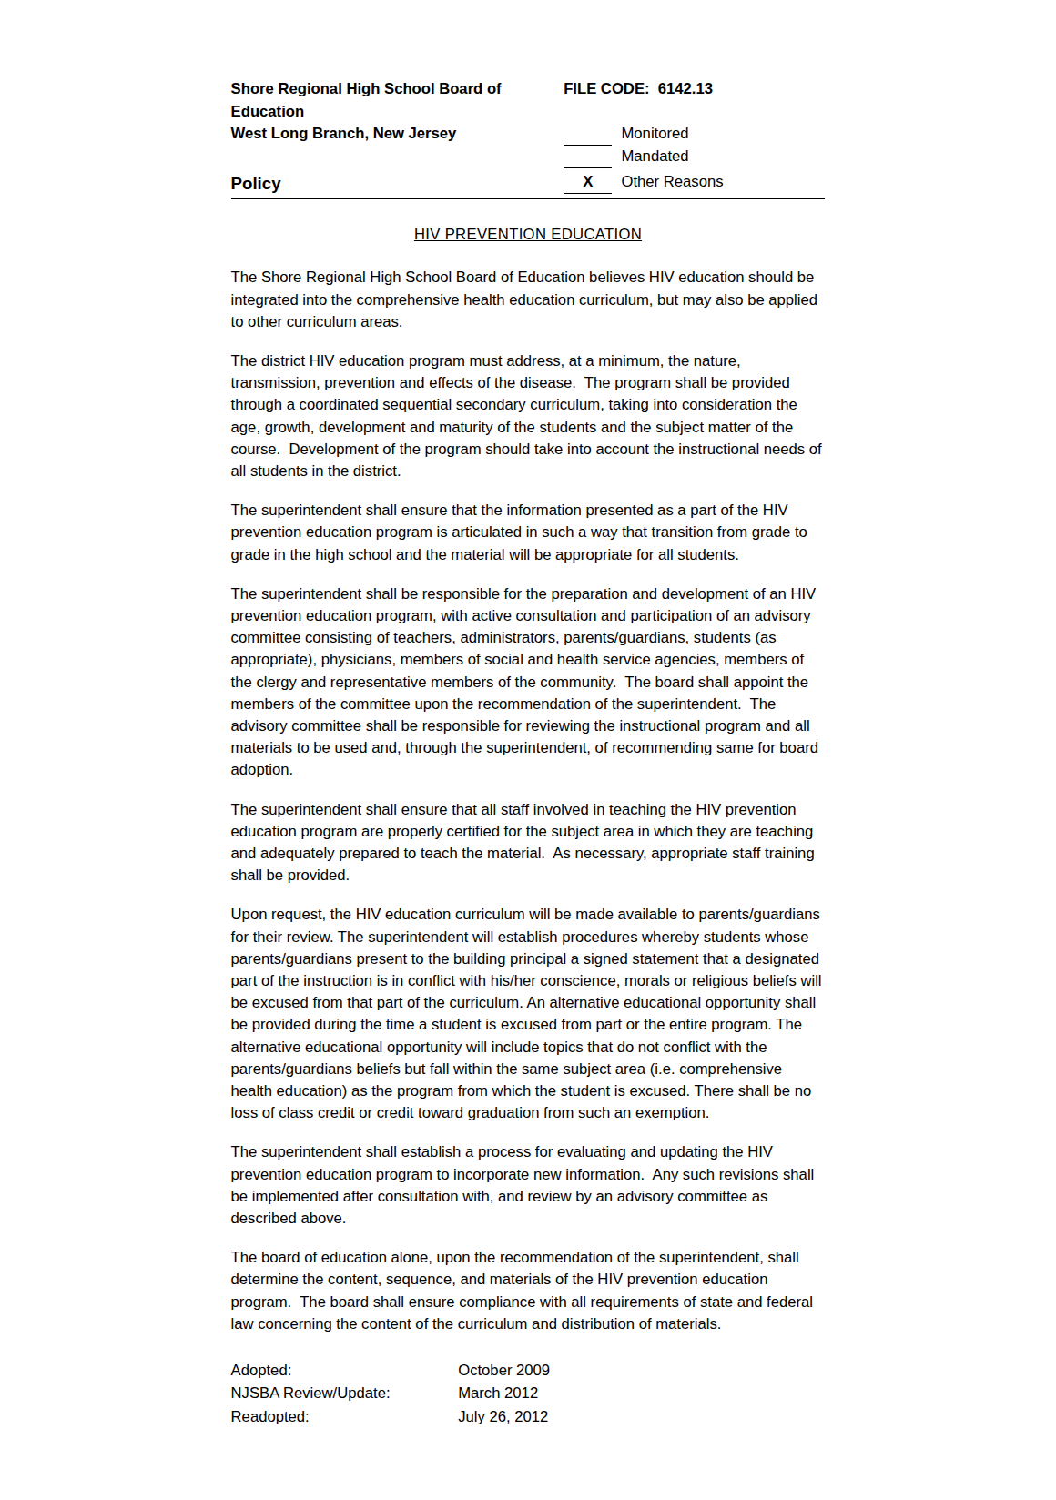| Shore Regional High School Board of Education | FILE CODE: 6142.13 |
| West Long Branch, New Jersey | Monitored |
| | Mandated |
| Policy | X Other Reasons |
HIV PREVENTION EDUCATION
The Shore Regional High School Board of Education believes HIV education should be integrated into the comprehensive health education curriculum, but may also be applied to other curriculum areas.
The district HIV education program must address, at a minimum, the nature, transmission, prevention and effects of the disease. The program shall be provided through a coordinated sequential secondary curriculum, taking into consideration the age, growth, development and maturity of the students and the subject matter of the course. Development of the program should take into account the instructional needs of all students in the district.
The superintendent shall ensure that the information presented as a part of the HIV prevention education program is articulated in such a way that transition from grade to grade in the high school and the material will be appropriate for all students.
The superintendent shall be responsible for the preparation and development of an HIV prevention education program, with active consultation and participation of an advisory committee consisting of teachers, administrators, parents/guardians, students (as appropriate), physicians, members of social and health service agencies, members of the clergy and representative members of the community. The board shall appoint the members of the committee upon the recommendation of the superintendent. The advisory committee shall be responsible for reviewing the instructional program and all materials to be used and, through the superintendent, of recommending same for board adoption.
The superintendent shall ensure that all staff involved in teaching the HIV prevention education program are properly certified for the subject area in which they are teaching and adequately prepared to teach the material. As necessary, appropriate staff training shall be provided.
Upon request, the HIV education curriculum will be made available to parents/guardians for their review. The superintendent will establish procedures whereby students whose parents/guardians present to the building principal a signed statement that a designated part of the instruction is in conflict with his/her conscience, morals or religious beliefs will be excused from that part of the curriculum. An alternative educational opportunity shall be provided during the time a student is excused from part or the entire program. The alternative educational opportunity will include topics that do not conflict with the parents/guardians beliefs but fall within the same subject area (i.e. comprehensive health education) as the program from which the student is excused. There shall be no loss of class credit or credit toward graduation from such an exemption.
The superintendent shall establish a process for evaluating and updating the HIV prevention education program to incorporate new information. Any such revisions shall be implemented after consultation with, and review by an advisory committee as described above.
The board of education alone, upon the recommendation of the superintendent, shall determine the content, sequence, and materials of the HIV prevention education program. The board shall ensure compliance with all requirements of state and federal law concerning the content of the curriculum and distribution of materials.
| Adopted: | October 2009 |
| NJSBA Review/Update: | March 2012 |
| Readopted: | July 26, 2012 |